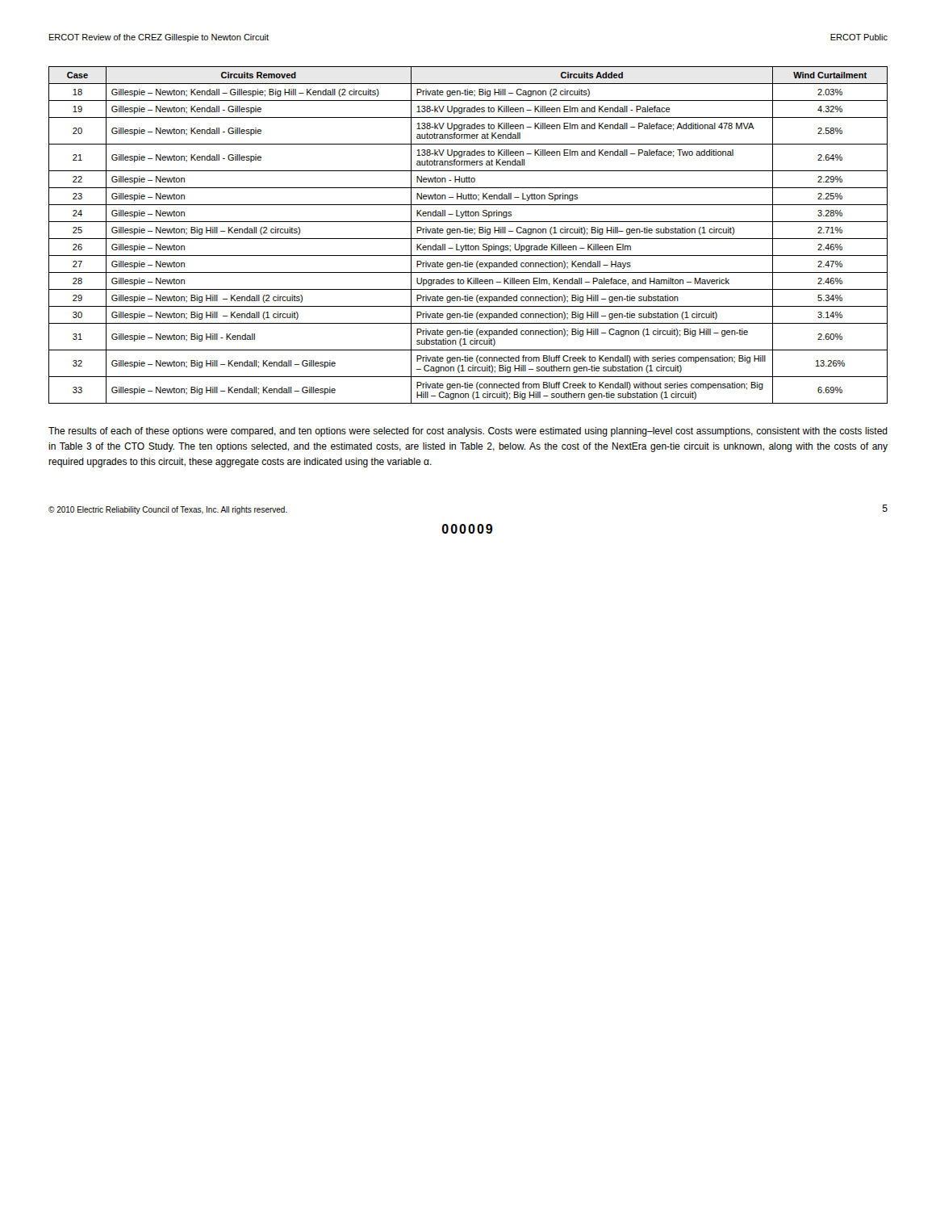ERCOT Review of the CREZ Gillespie to Newton Circuit ERCOT Public
| Case | Circuits Removed | Circuits Added | Wind Curtailment |
| --- | --- | --- | --- |
| 18 | Gillespie – Newton; Kendall – Gillespie; Big Hill – Kendall (2 circuits) | Private gen-tie; Big Hill – Cagnon (2 circuits) | 2.03% |
| 19 | Gillespie – Newton; Kendall - Gillespie | 138-kV Upgrades to Killeen – Killeen Elm and Kendall - Paleface | 4.32% |
| 20 | Gillespie – Newton; Kendall - Gillespie | 138-kV Upgrades to Killeen – Killeen Elm and Kendall – Paleface; Additional 478 MVA autotransformer at Kendall | 2.58% |
| 21 | Gillespie – Newton; Kendall - Gillespie | 138-kV Upgrades to Killeen – Killeen Elm and Kendall – Paleface; Two additional autotransformers at Kendall | 2.64% |
| 22 | Gillespie – Newton | Newton - Hutto | 2.29% |
| 23 | Gillespie – Newton | Newton – Hutto; Kendall – Lytton Springs | 2.25% |
| 24 | Gillespie – Newton | Kendall – Lytton Springs | 3.28% |
| 25 | Gillespie – Newton; Big Hill – Kendall (2 circuits) | Private gen-tie; Big Hill – Cagnon (1 circuit); Big Hill– gen-tie substation (1 circuit) | 2.71% |
| 26 | Gillespie – Newton | Kendall – Lytton Spings; Upgrade Killeen – Killeen Elm | 2.46% |
| 27 | Gillespie – Newton | Private gen-tie (expanded connection); Kendall – Hays | 2.47% |
| 28 | Gillespie – Newton | Upgrades to Killeen – Killeen Elm, Kendall – Paleface, and Hamilton – Maverick | 2.46% |
| 29 | Gillespie – Newton; Big Hill – Kendall (2 circuits) | Private gen-tie (expanded connection); Big Hill – gen-tie substation | 5.34% |
| 30 | Gillespie – Newton; Big Hill – Kendall (1 circuit) | Private gen-tie (expanded connection); Big Hill – gen-tie substation (1 circuit) | 3.14% |
| 31 | Gillespie – Newton; Big Hill - Kendall | Private gen-tie (expanded connection); Big Hill – Cagnon (1 circuit); Big Hill – gen-tie substation (1 circuit) | 2.60% |
| 32 | Gillespie – Newton; Big Hill – Kendall; Kendall – Gillespie | Private gen-tie (connected from Bluff Creek to Kendall) with series compensation; Big Hill – Cagnon (1 circuit); Big Hill – southern gen-tie substation (1 circuit) | 13.26% |
| 33 | Gillespie – Newton; Big Hill – Kendall; Kendall – Gillespie | Private gen-tie (connected from Bluff Creek to Kendall) without series compensation; Big Hill – Cagnon (1 circuit); Big Hill – southern gen-tie substation (1 circuit) | 6.69% |
The results of each of these options were compared, and ten options were selected for cost analysis. Costs were estimated using planning–level cost assumptions, consistent with the costs listed in Table 3 of the CTO Study. The ten options selected, and the estimated costs, are listed in Table 2, below. As the cost of the NextEra gen-tie circuit is unknown, along with the costs of any required upgrades to this circuit, these aggregate costs are indicated using the variable α.
© 2010 Electric Reliability Council of Texas, Inc. All rights reserved. 5
000009